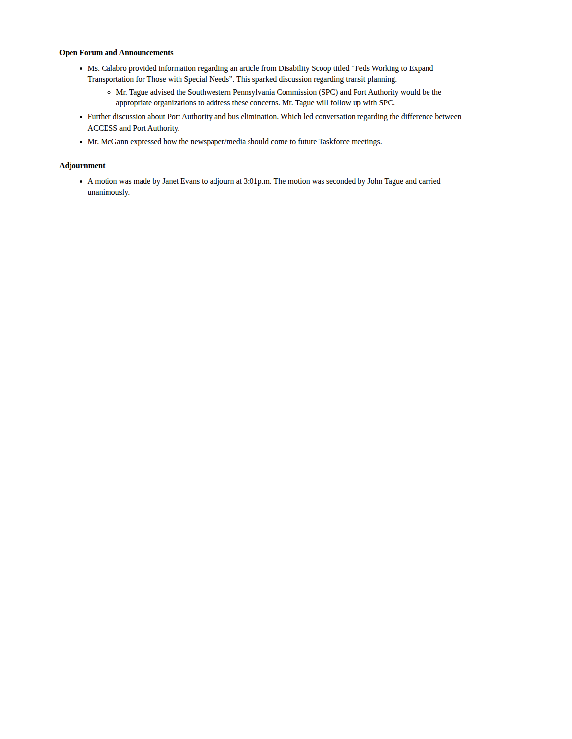Open Forum and Announcements
Ms. Calabro provided information regarding an article from Disability Scoop titled “Feds Working to Expand Transportation for Those with Special Needs”. This sparked discussion regarding transit planning.
Mr. Tague advised the Southwestern Pennsylvania Commission (SPC) and Port Authority would be the appropriate organizations to address these concerns. Mr. Tague will follow up with SPC.
Further discussion about Port Authority and bus elimination. Which led conversation regarding the difference between ACCESS and Port Authority.
Mr. McGann expressed how the newspaper/media should come to future Taskforce meetings.
Adjournment
A motion was made by Janet Evans to adjourn at 3:01p.m. The motion was seconded by John Tague and carried unanimously.